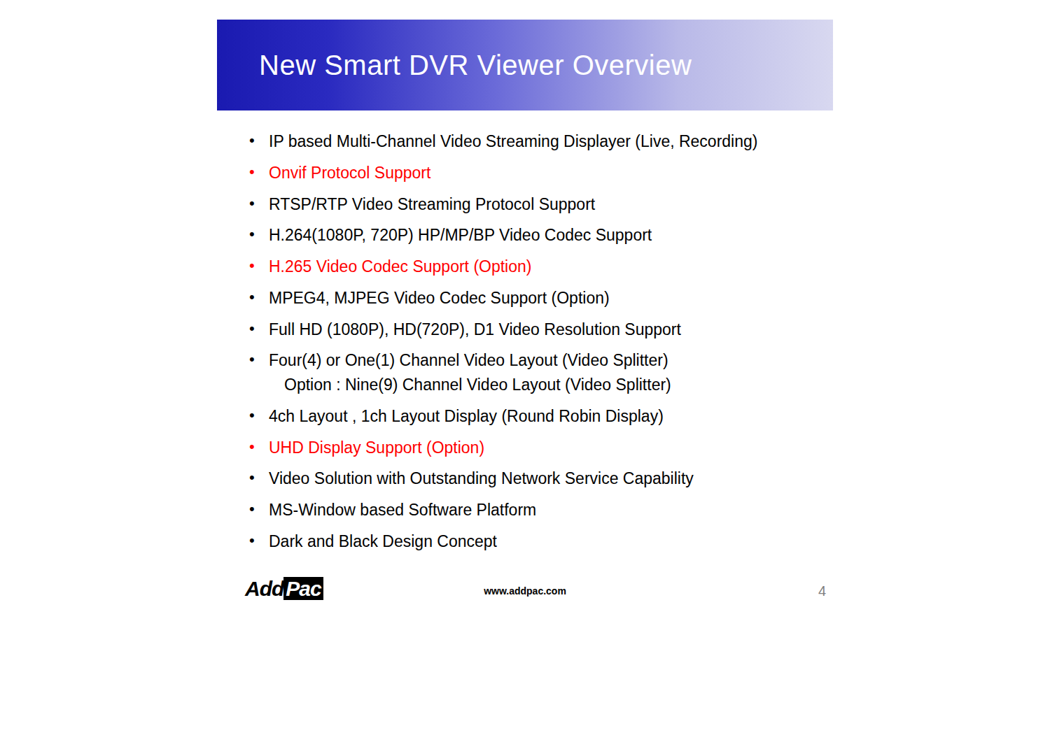New Smart DVR Viewer Overview
IP based Multi-Channel Video Streaming Displayer (Live, Recording)
Onvif Protocol Support
RTSP/RTP Video Streaming Protocol Support
H.264(1080P, 720P) HP/MP/BP Video Codec Support
H.265 Video Codec Support (Option)
MPEG4, MJPEG Video Codec Support (Option)
Full HD (1080P), HD(720P), D1 Video Resolution Support
Four(4) or One(1) Channel Video Layout (Video Splitter) Option : Nine(9) Channel Video Layout (Video Splitter)
4ch Layout , 1ch Layout Display (Round Robin Display)
UHD Display Support (Option)
Video Solution with Outstanding Network Service Capability
MS-Window based Software Platform
Dark and Black Design Concept
AddPac
www.addpac.com
4